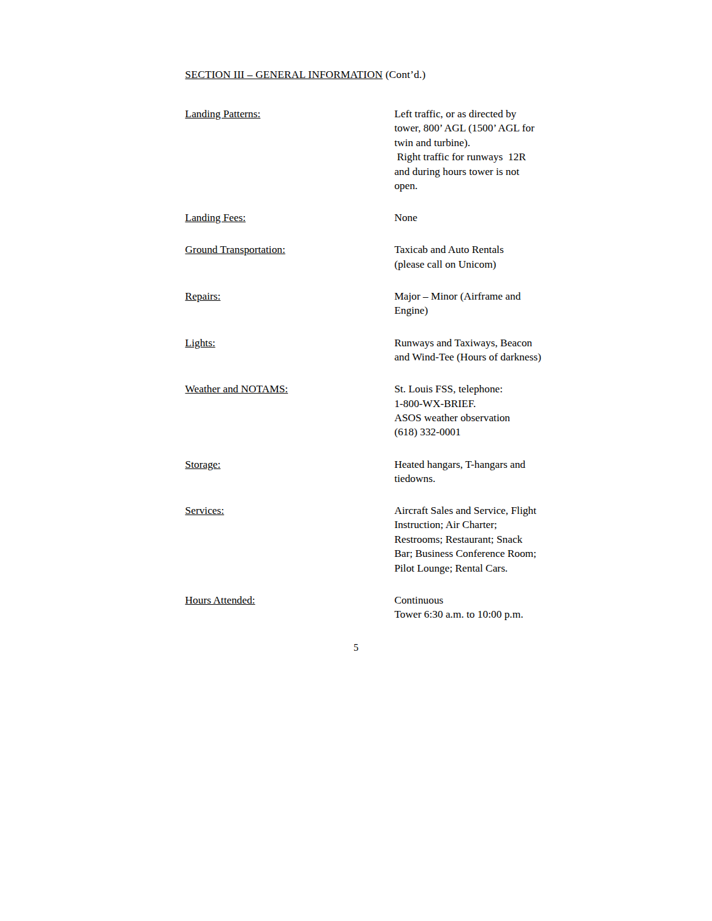SECTION III – GENERAL INFORMATION (Cont’d.)
| Landing Patterns: | Left traffic, or as directed by tower, 800’ AGL (1500’ AGL for twin and turbine). Right traffic for runways 12R and during hours tower is not open. |
| Landing Fees: | None |
| Ground Transportation: | Taxicab and Auto Rentals (please call on Unicom) |
| Repairs: | Major – Minor (Airframe and Engine) |
| Lights: | Runways and Taxiways, Beacon and Wind-Tee (Hours of darkness) |
| Weather and NOTAMS: | St. Louis FSS, telephone: 1-800-WX-BRIEF. ASOS weather observation (618) 332-0001 |
| Storage: | Heated hangars, T-hangars and tiedowns. |
| Services: | Aircraft Sales and Service, Flight Instruction; Air Charter; Restrooms; Restaurant; Snack Bar; Business Conference Room; Pilot Lounge; Rental Cars. |
| Hours Attended: | Continuous Tower 6:30 a.m. to 10:00 p.m. |
5